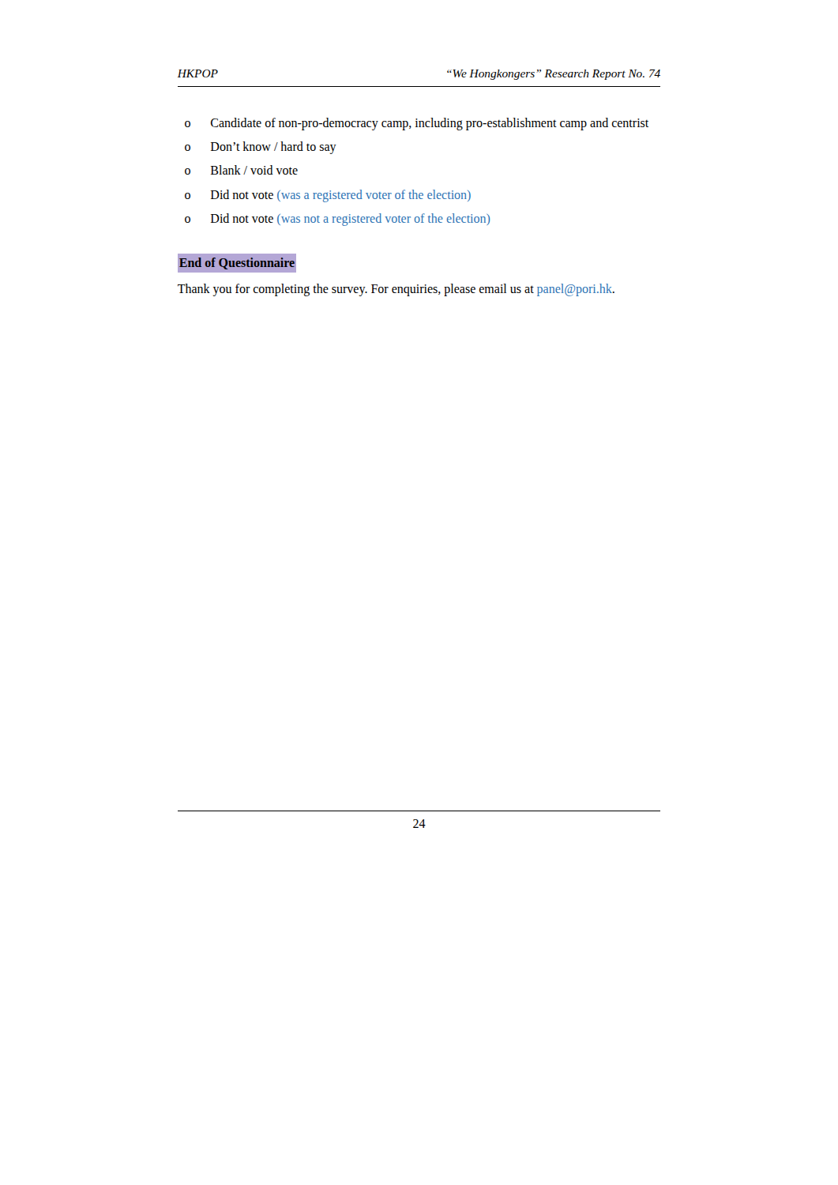HKPOP “We Hongkongers” Research Report No. 74
Candidate of non-pro-democracy camp, including pro-establishment camp and centrist
Don’t know / hard to say
Blank / void vote
Did not vote (was a registered voter of the election)
Did not vote (was not a registered voter of the election)
End of Questionnaire
Thank you for completing the survey. For enquiries, please email us at panel@pori.hk.
24